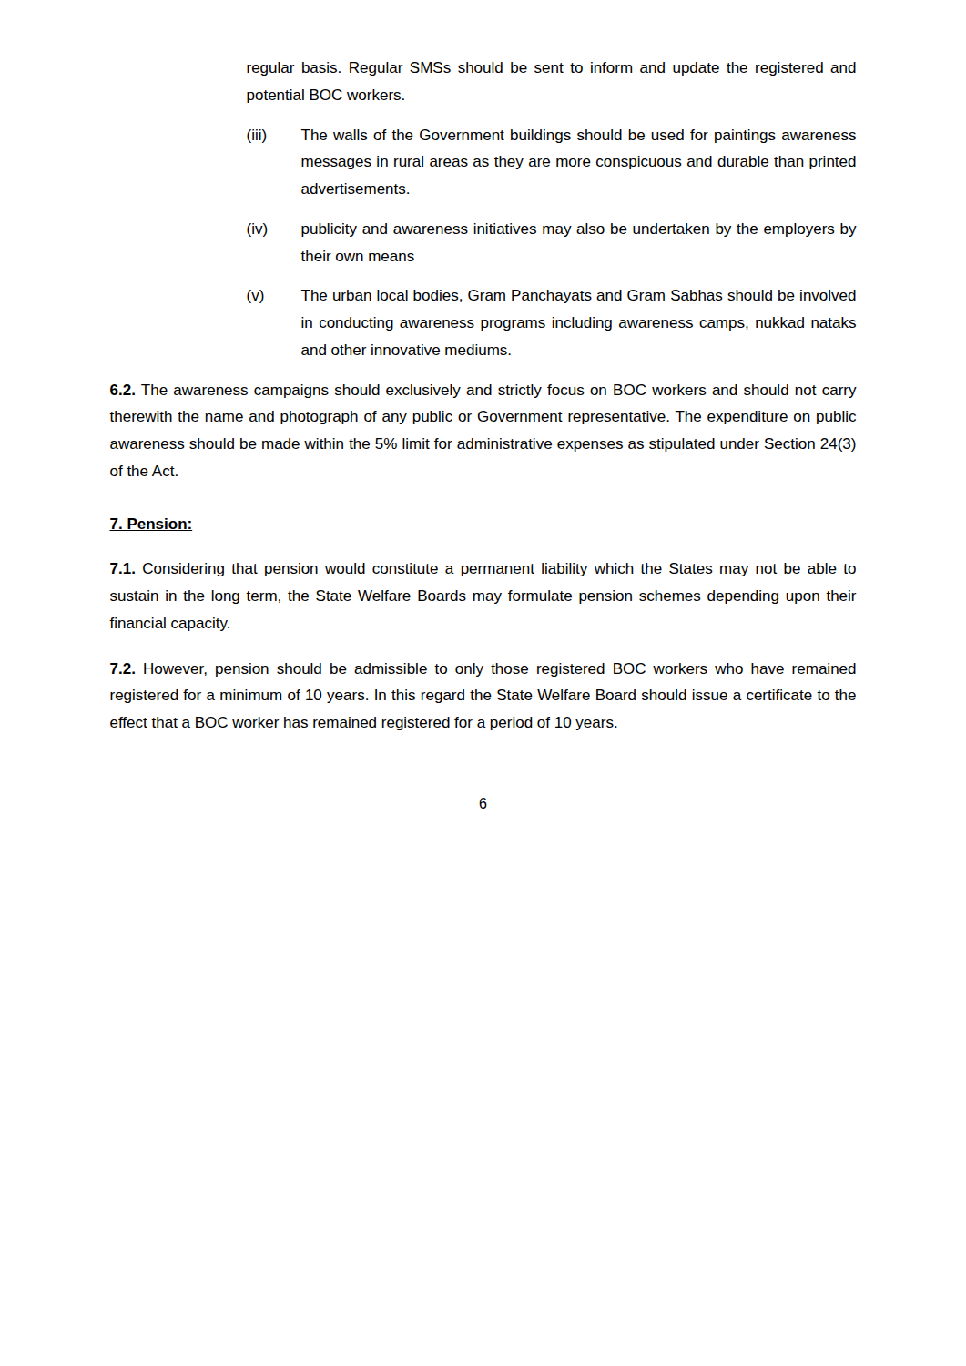regular basis. Regular SMSs should be sent to inform and update the registered and potential BOC workers.
(iii) The walls of the Government buildings should be used for paintings awareness messages in rural areas as they are more conspicuous and durable than printed advertisements.
(iv) publicity and awareness initiatives may also be undertaken by the employers by their own means
(v) The urban local bodies, Gram Panchayats and Gram Sabhas should be involved in conducting awareness programs including awareness camps, nukkad nataks and other innovative mediums.
6.2. The awareness campaigns should exclusively and strictly focus on BOC workers and should not carry therewith the name and photograph of any public or Government representative. The expenditure on public awareness should be made within the 5% limit for administrative expenses as stipulated under Section 24(3) of the Act.
7. Pension:
7.1. Considering that pension would constitute a permanent liability which the States may not be able to sustain in the long term, the State Welfare Boards may formulate pension schemes depending upon their financial capacity.
7.2. However, pension should be admissible to only those registered BOC workers who have remained registered for a minimum of 10 years. In this regard the State Welfare Board should issue a certificate to the effect that a BOC worker has remained registered for a period of 10 years.
6